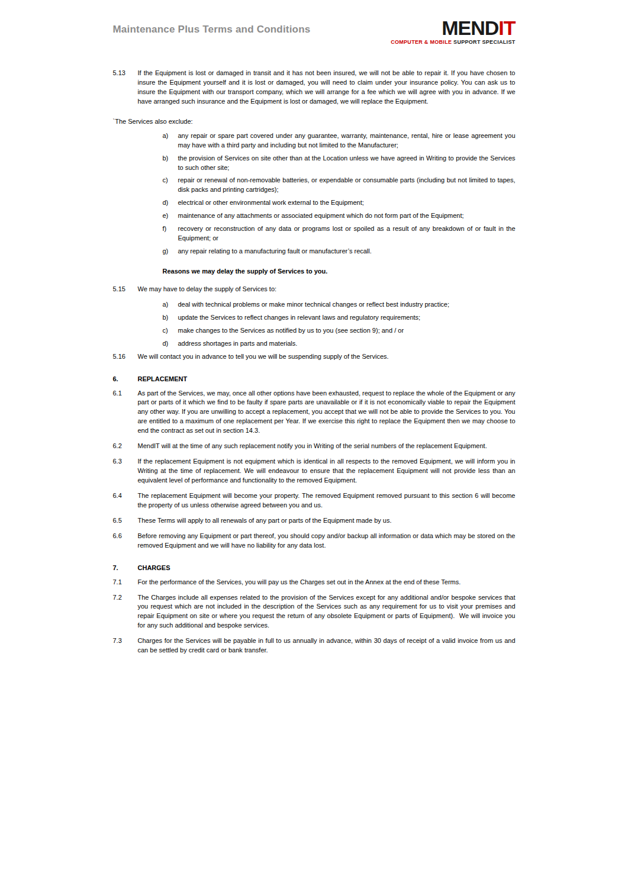Maintenance Plus Terms and Conditions
MEND IT
COMPUTER & MOBILE SUPPORT SPECIALIST
5.13
If the Equipment is lost or damaged in transit and it has not been insured, we will not be able to repair it. If you have chosen to insure the Equipment yourself and it is lost or damaged, you will need to claim under your insurance policy. You can ask us to insure the Equipment with our transport company, which we will arrange for a fee which we will agree with you in advance. If we have arranged such insurance and the Equipment is lost or damaged, we will replace the Equipment.
`The Services also exclude:
a) any repair or spare part covered under any guarantee, warranty, maintenance, rental, hire or lease agreement you may have with a third party and including but not limited to the Manufacturer;
b) the provision of Services on site other than at the Location unless we have agreed in Writing to provide the Services to such other site;
c) repair or renewal of non-removable batteries, or expendable or consumable parts (including but not limited to tapes, disk packs and printing cartridges);
d) electrical or other environmental work external to the Equipment;
e) maintenance of any attachments or associated equipment which do not form part of the Equipment;
f) recovery or reconstruction of any data or programs lost or spoiled as a result of any breakdown of or fault in the Equipment; or
g) any repair relating to a manufacturing fault or manufacturer’s recall.
Reasons we may delay the supply of Services to you.
5.15
We may have to delay the supply of Services to:
a) deal with technical problems or make minor technical changes or reflect best industry practice;
b) update the Services to reflect changes in relevant laws and regulatory requirements;
c) make changes to the Services as notified by us to you (see section 9); and / or
d) address shortages in parts and materials.
5.16
We will contact you in advance to tell you we will be suspending supply of the Services.
6.
REPLACEMENT
6.1
As part of the Services, we may, once all other options have been exhausted, request to replace the whole of the Equipment or any part or parts of it which we find to be faulty if spare parts are unavailable or if it is not economically viable to repair the Equipment any other way. If you are unwilling to accept a replacement, you accept that we will not be able to provide the Services to you. You are entitled to a maximum of one replacement per Year. If we exercise this right to replace the Equipment then we may choose to end the contract as set out in section 14.3.
6.2
MendIT will at the time of any such replacement notify you in Writing of the serial numbers of the replacement Equipment.
6.3
If the replacement Equipment is not equipment which is identical in all respects to the removed Equipment, we will inform you in Writing at the time of replacement. We will endeavour to ensure that the replacement Equipment will not provide less than an equivalent level of performance and functionality to the removed Equipment.
6.4
The replacement Equipment will become your property. The removed Equipment removed pursuant to this section 6 will become the property of us unless otherwise agreed between you and us.
6.5
These Terms will apply to all renewals of any part or parts of the Equipment made by us.
6.6
Before removing any Equipment or part thereof, you should copy and/or backup all information or data which may be stored on the removed Equipment and we will have no liability for any data lost.
7.
CHARGES
7.1
For the performance of the Services, you will pay us the Charges set out in the Annex at the end of these Terms.
7.2
The Charges include all expenses related to the provision of the Services except for any additional and/or bespoke services that you request which are not included in the description of the Services such as any requirement for us to visit your premises and repair Equipment on site or where you request the return of any obsolete Equipment or parts of Equipment). We will invoice you for any such additional and bespoke services.
7.3
Charges for the Services will be payable in full to us annually in advance, within 30 days of receipt of a valid invoice from us and can be settled by credit card or bank transfer.